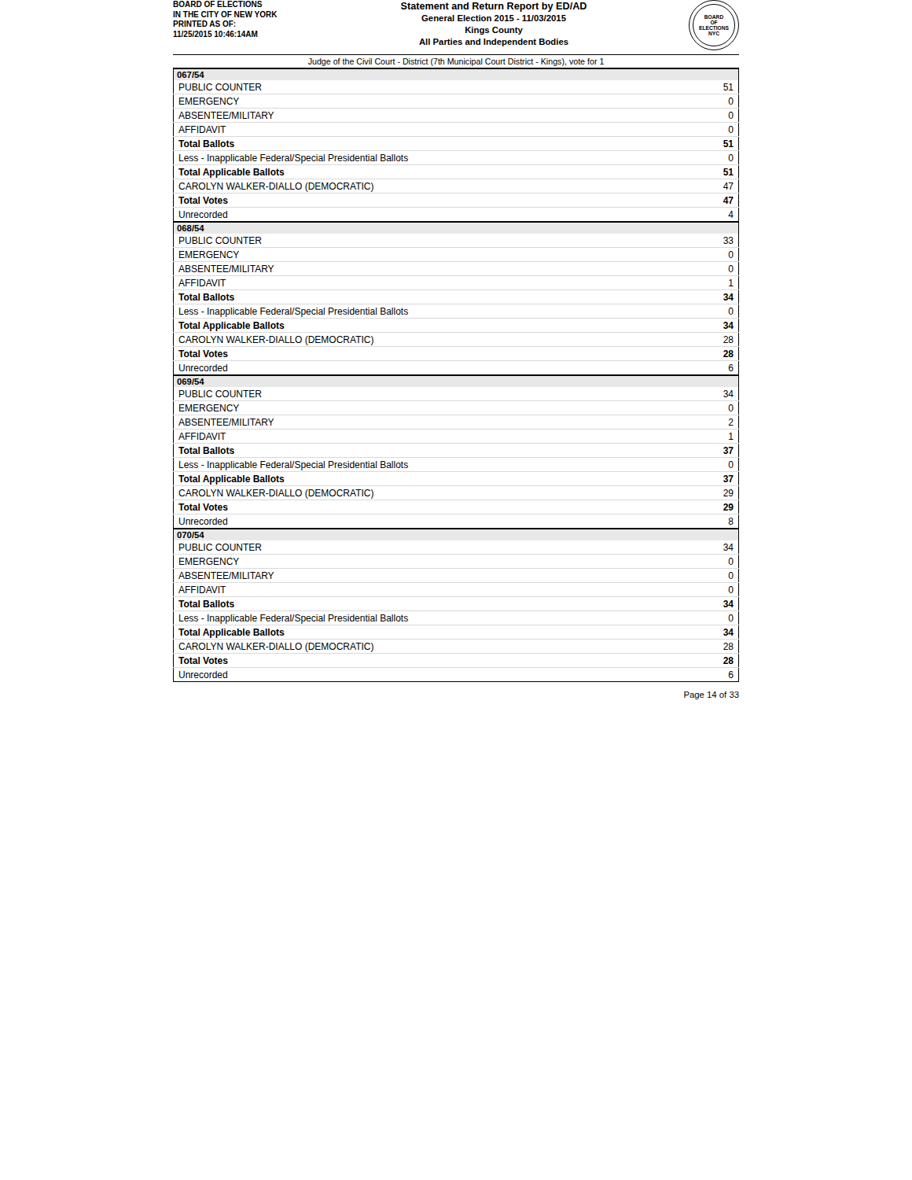BOARD OF ELECTIONS
IN THE CITY OF NEW YORK
PRINTED AS OF:
11/25/2015 10:46:14AM
Statement and Return Report by ED/AD
General Election 2015 - 11/03/2015
Kings County
All Parties and Independent Bodies
BOARD
OF
ELECTIONS
NYC
Judge of the Civil Court - District (7th Municipal Court District - Kings), vote for 1
067/54
| PUBLIC COUNTER | 51 |
| EMERGENCY | 0 |
| ABSENTEE/MILITARY | 0 |
| AFFIDAVIT | 0 |
| Total Ballots | 51 |
| Less - Inapplicable Federal/Special Presidential Ballots | 0 |
| Total Applicable Ballots | 51 |
| CAROLYN WALKER-DIALLO (DEMOCRATIC) | 47 |
| Total Votes | 47 |
| Unrecorded | 4 |
068/54
| PUBLIC COUNTER | 33 |
| EMERGENCY | 0 |
| ABSENTEE/MILITARY | 0 |
| AFFIDAVIT | 1 |
| Total Ballots | 34 |
| Less - Inapplicable Federal/Special Presidential Ballots | 0 |
| Total Applicable Ballots | 34 |
| CAROLYN WALKER-DIALLO (DEMOCRATIC) | 28 |
| Total Votes | 28 |
| Unrecorded | 6 |
069/54
| PUBLIC COUNTER | 34 |
| EMERGENCY | 0 |
| ABSENTEE/MILITARY | 2 |
| AFFIDAVIT | 1 |
| Total Ballots | 37 |
| Less - Inapplicable Federal/Special Presidential Ballots | 0 |
| Total Applicable Ballots | 37 |
| CAROLYN WALKER-DIALLO (DEMOCRATIC) | 29 |
| Total Votes | 29 |
| Unrecorded | 8 |
070/54
| PUBLIC COUNTER | 34 |
| EMERGENCY | 0 |
| ABSENTEE/MILITARY | 0 |
| AFFIDAVIT | 0 |
| Total Ballots | 34 |
| Less - Inapplicable Federal/Special Presidential Ballots | 0 |
| Total Applicable Ballots | 34 |
| CAROLYN WALKER-DIALLO (DEMOCRATIC) | 28 |
| Total Votes | 28 |
| Unrecorded | 6 |
Page 14 of 33